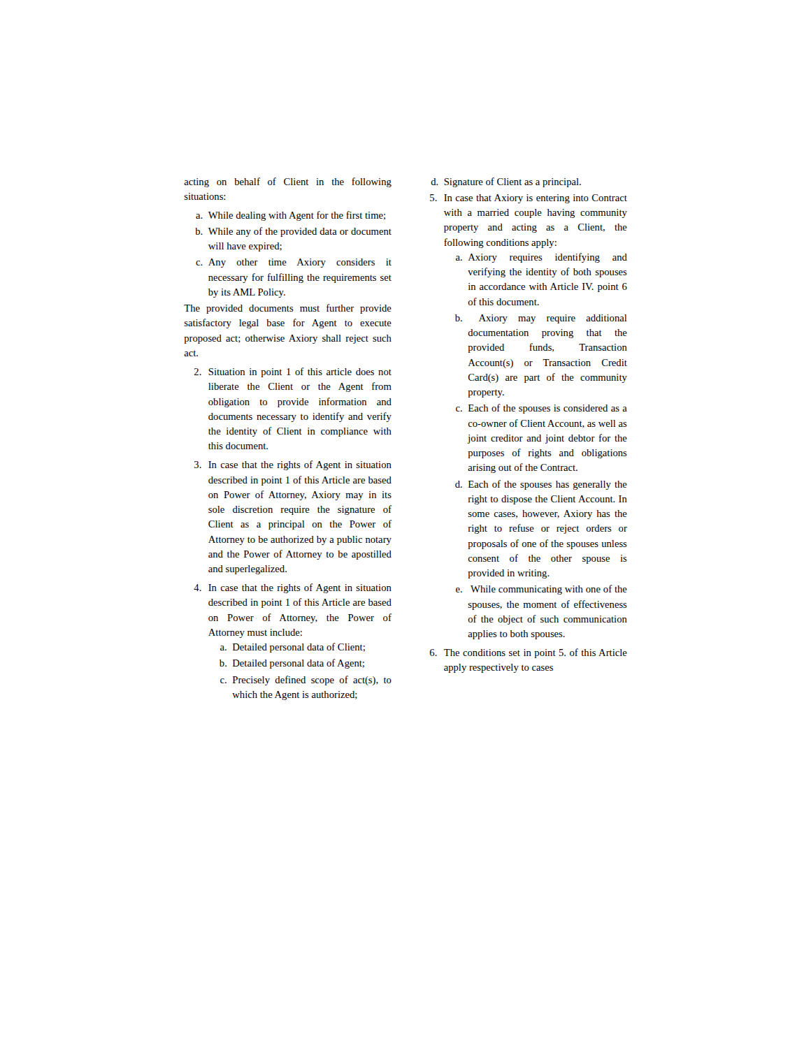acting on behalf of Client in the following situations:
While dealing with Agent for the first time;
While any of the provided data or document will have expired;
Any other time Axiory considers it necessary for fulfilling the requirements set by its AML Policy.
The provided documents must further provide satisfactory legal base for Agent to execute proposed act; otherwise Axiory shall reject such act.
Situation in point 1 of this article does not liberate the Client or the Agent from obligation to provide information and documents necessary to identify and verify the identity of Client in compliance with this document.
In case that the rights of Agent in situation described in point 1 of this Article are based on Power of Attorney, Axiory may in its sole discretion require the signature of Client as a principal on the Power of Attorney to be authorized by a public notary and the Power of Attorney to be apostilled and superlegalized.
In case that the rights of Agent in situation described in point 1 of this Article are based on Power of Attorney, the Power of Attorney must include:
Detailed personal data of Client;
Detailed personal data of Agent;
Precisely defined scope of act(s), to which the Agent is authorized;
Signature of Client as a principal.
In case that Axiory is entering into Contract with a married couple having community property and acting as a Client, the following conditions apply:
Axiory requires identifying and verifying the identity of both spouses in accordance with Article IV. point 6 of this document.
Axiory may require additional documentation proving that the provided funds, Transaction Account(s) or Transaction Credit Card(s) are part of the community property.
Each of the spouses is considered as a co-owner of Client Account, as well as joint creditor and joint debtor for the purposes of rights and obligations arising out of the Contract.
Each of the spouses has generally the right to dispose the Client Account. In some cases, however, Axiory has the right to refuse or reject orders or proposals of one of the spouses unless consent of the other spouse is provided in writing.
While communicating with one of the spouses, the moment of effectiveness of the object of such communication applies to both spouses.
The conditions set in point 5. of this Article apply respectively to cases